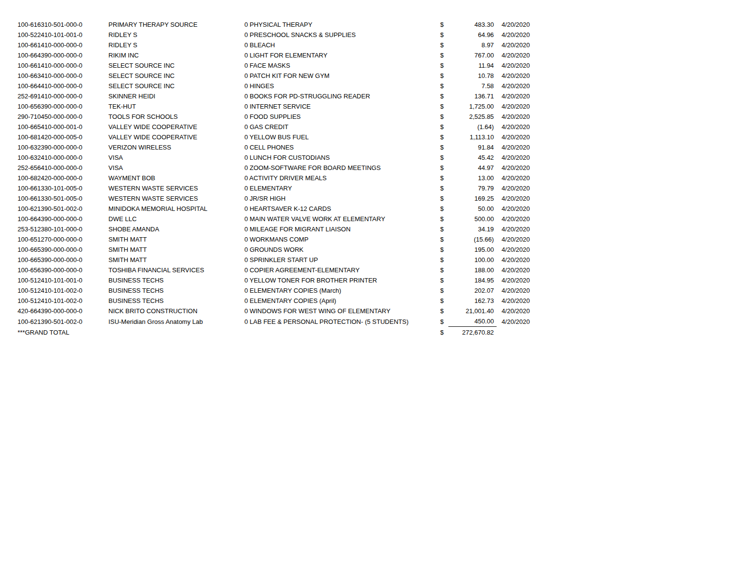| 100-616310-501-000-0 | PRIMARY THERAPY SOURCE | 0 PHYSICAL THERAPY | $ | 483.30 | 4/20/2020 |
| 100-522410-101-001-0 | RIDLEY S | 0 PRESCHOOL SNACKS & SUPPLIES | $ | 64.96 | 4/20/2020 |
| 100-661410-000-000-0 | RIDLEY S | 0 BLEACH | $ | 8.97 | 4/20/2020 |
| 100-664390-000-000-0 | RIKIM INC | 0 LIGHT FOR ELEMENTARY | $ | 767.00 | 4/20/2020 |
| 100-661410-000-000-0 | SELECT SOURCE INC | 0 FACE MASKS | $ | 11.94 | 4/20/2020 |
| 100-663410-000-000-0 | SELECT SOURCE INC | 0 PATCH KIT FOR NEW GYM | $ | 10.78 | 4/20/2020 |
| 100-664410-000-000-0 | SELECT SOURCE INC | 0 HINGES | $ | 7.58 | 4/20/2020 |
| 252-691410-000-000-0 | SKINNER HEIDI | 0 BOOKS FOR PD-STRUGGLING READER | $ | 136.71 | 4/20/2020 |
| 100-656390-000-000-0 | TEK-HUT | 0 INTERNET SERVICE | $ | 1,725.00 | 4/20/2020 |
| 290-710450-000-000-0 | TOOLS FOR SCHOOLS | 0 FOOD SUPPLIES | $ | 2,525.85 | 4/20/2020 |
| 100-665410-000-001-0 | VALLEY WIDE COOPERATIVE | 0 GAS CREDIT | $ | (1.64) | 4/20/2020 |
| 100-681420-000-005-0 | VALLEY WIDE COOPERATIVE | 0 YELLOW BUS FUEL | $ | 1,113.10 | 4/20/2020 |
| 100-632390-000-000-0 | VERIZON WIRELESS | 0 CELL PHONES | $ | 91.84 | 4/20/2020 |
| 100-632410-000-000-0 | VISA | 0 LUNCH FOR CUSTODIANS | $ | 45.42 | 4/20/2020 |
| 252-656410-000-000-0 | VISA | 0 ZOOM-SOFTWARE FOR BOARD MEETINGS | $ | 44.97 | 4/20/2020 |
| 100-682420-000-000-0 | WAYMENT BOB | 0 ACTIVITY DRIVER MEALS | $ | 13.00 | 4/20/2020 |
| 100-661330-101-005-0 | WESTERN WASTE SERVICES | 0 ELEMENTARY | $ | 79.79 | 4/20/2020 |
| 100-661330-501-005-0 | WESTERN WASTE SERVICES | 0 JR/SR HIGH | $ | 169.25 | 4/20/2020 |
| 100-621390-501-002-0 | MINIDOKA MEMORIAL HOSPITAL | 0 HEARTSAVER K-12 CARDS | $ | 50.00 | 4/20/2020 |
| 100-664390-000-000-0 | DWE LLC | 0 MAIN WATER VALVE WORK AT ELEMENTARY | $ | 500.00 | 4/20/2020 |
| 253-512380-101-000-0 | SHOBE AMANDA | 0 MILEAGE FOR MIGRANT LIAISON | $ | 34.19 | 4/20/2020 |
| 100-651270-000-000-0 | SMITH MATT | 0 WORKMANS COMP | $ | (15.66) | 4/20/2020 |
| 100-665390-000-000-0 | SMITH MATT | 0 GROUNDS WORK | $ | 195.00 | 4/20/2020 |
| 100-665390-000-000-0 | SMITH MATT | 0 SPRINKLER START UP | $ | 100.00 | 4/20/2020 |
| 100-656390-000-000-0 | TOSHIBA FINANCIAL SERVICES | 0 COPIER AGREEMENT-ELEMENTARY | $ | 188.00 | 4/20/2020 |
| 100-512410-101-001-0 | BUSINESS TECHS | 0 YELLOW TONER FOR BROTHER PRINTER | $ | 184.95 | 4/20/2020 |
| 100-512410-101-002-0 | BUSINESS TECHS | 0 ELEMENTARY COPIES (March) | $ | 202.07 | 4/20/2020 |
| 100-512410-101-002-0 | BUSINESS TECHS | 0 ELEMENTARY COPIES (April) | $ | 162.73 | 4/20/2020 |
| 420-664390-000-000-0 | NICK BRITO CONSTRUCTION | 0 WINDOWS FOR WEST WING OF ELEMENTARY | $ | 21,001.40 | 4/20/2020 |
| 100-621390-501-002-0 | ISU-Meridian Gross Anatomy Lab | 0 LAB FEE & PERSONAL PROTECTION- (5 STUDENTS) | $ | 450.00 | 4/20/2020 |
| ***GRAND TOTAL | | | $ | 272,670.82 | |